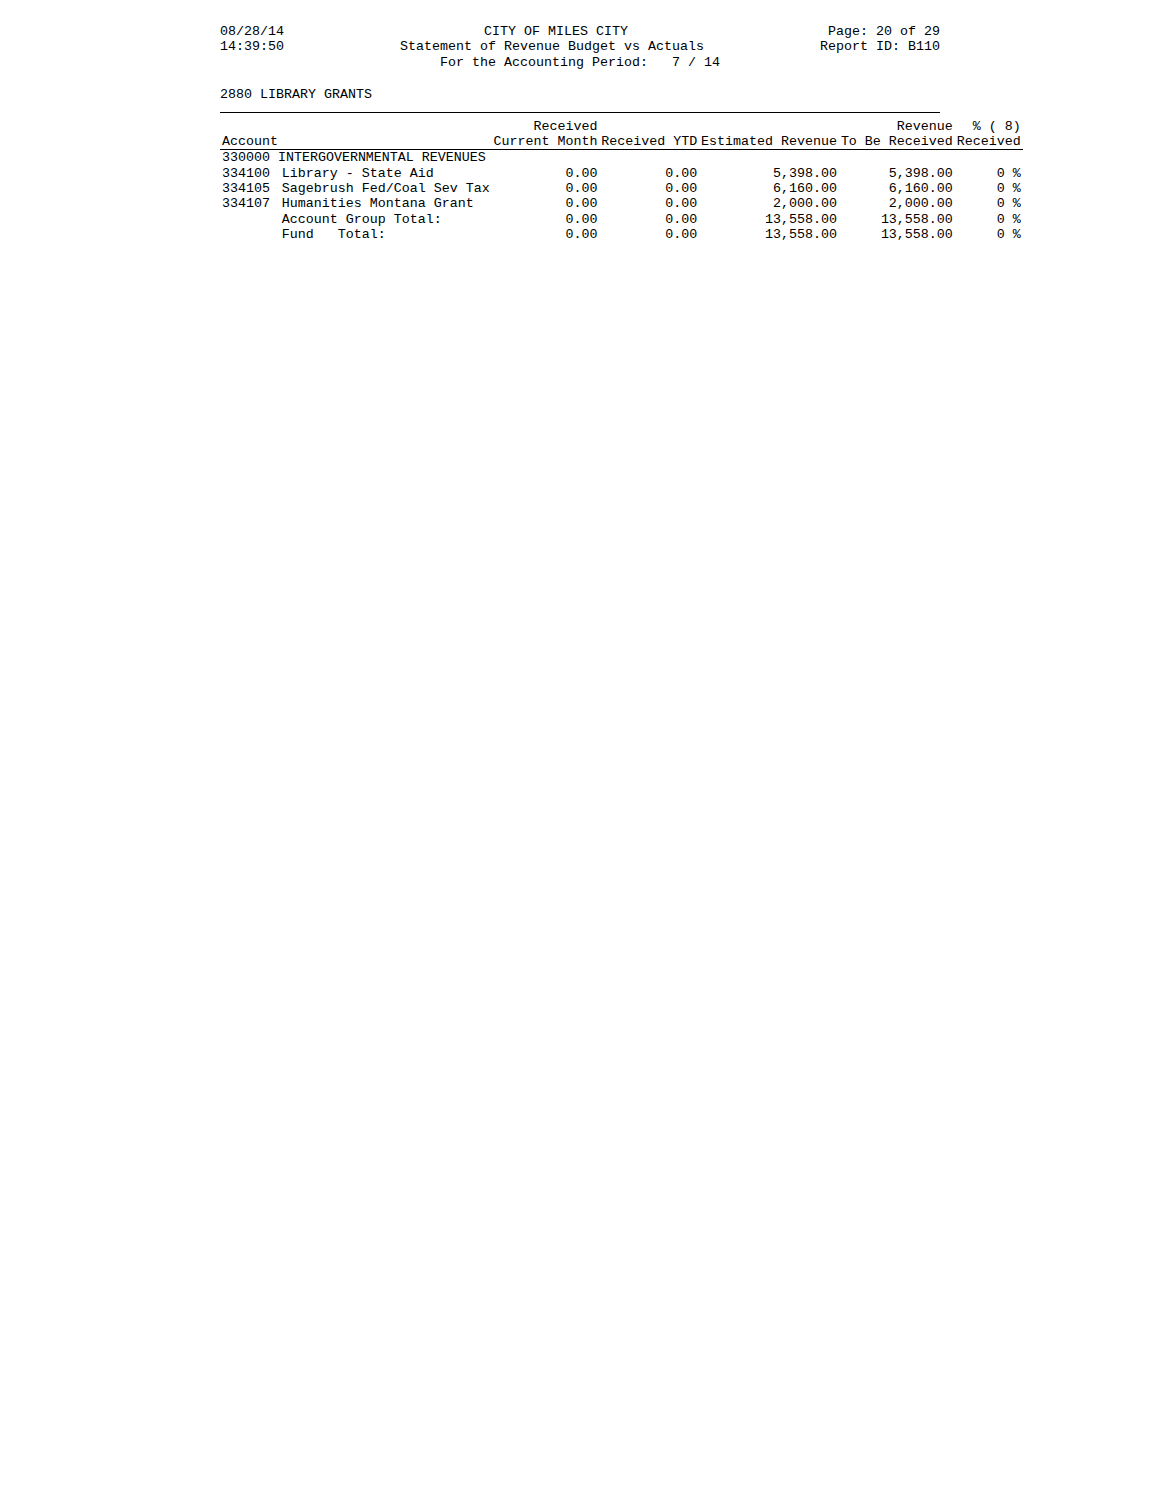08/28/14
CITY OF MILES CITY
Page: 20 of 29
14:39:50
Statement of Revenue Budget vs Actuals
Report ID: B110
For the Accounting Period: 7 / 14
2880 LIBRARY GRANTS
| | | Received | | | Revenue | % ( 8) |
| Account | | Current Month | Received YTD | Estimated Revenue | To Be Received | Received |
| 330000 INTERGOVERNMENTAL REVENUES | | | | | |
| 334100 | Library - State Aid | 0.00 | 0.00 | 5,398.00 | 5,398.00 | 0 % |
| 334105 | Sagebrush Fed/Coal Sev Tax | 0.00 | 0.00 | 6,160.00 | 6,160.00 | 0 % |
| 334107 | Humanities Montana Grant | 0.00 | 0.00 | 2,000.00 | 2,000.00 | 0 % |
| | Account Group Total: | 0.00 | 0.00 | 13,558.00 | 13,558.00 | 0 % |
| | Fund Total: | 0.00 | 0.00 | 13,558.00 | 13,558.00 | 0 % |